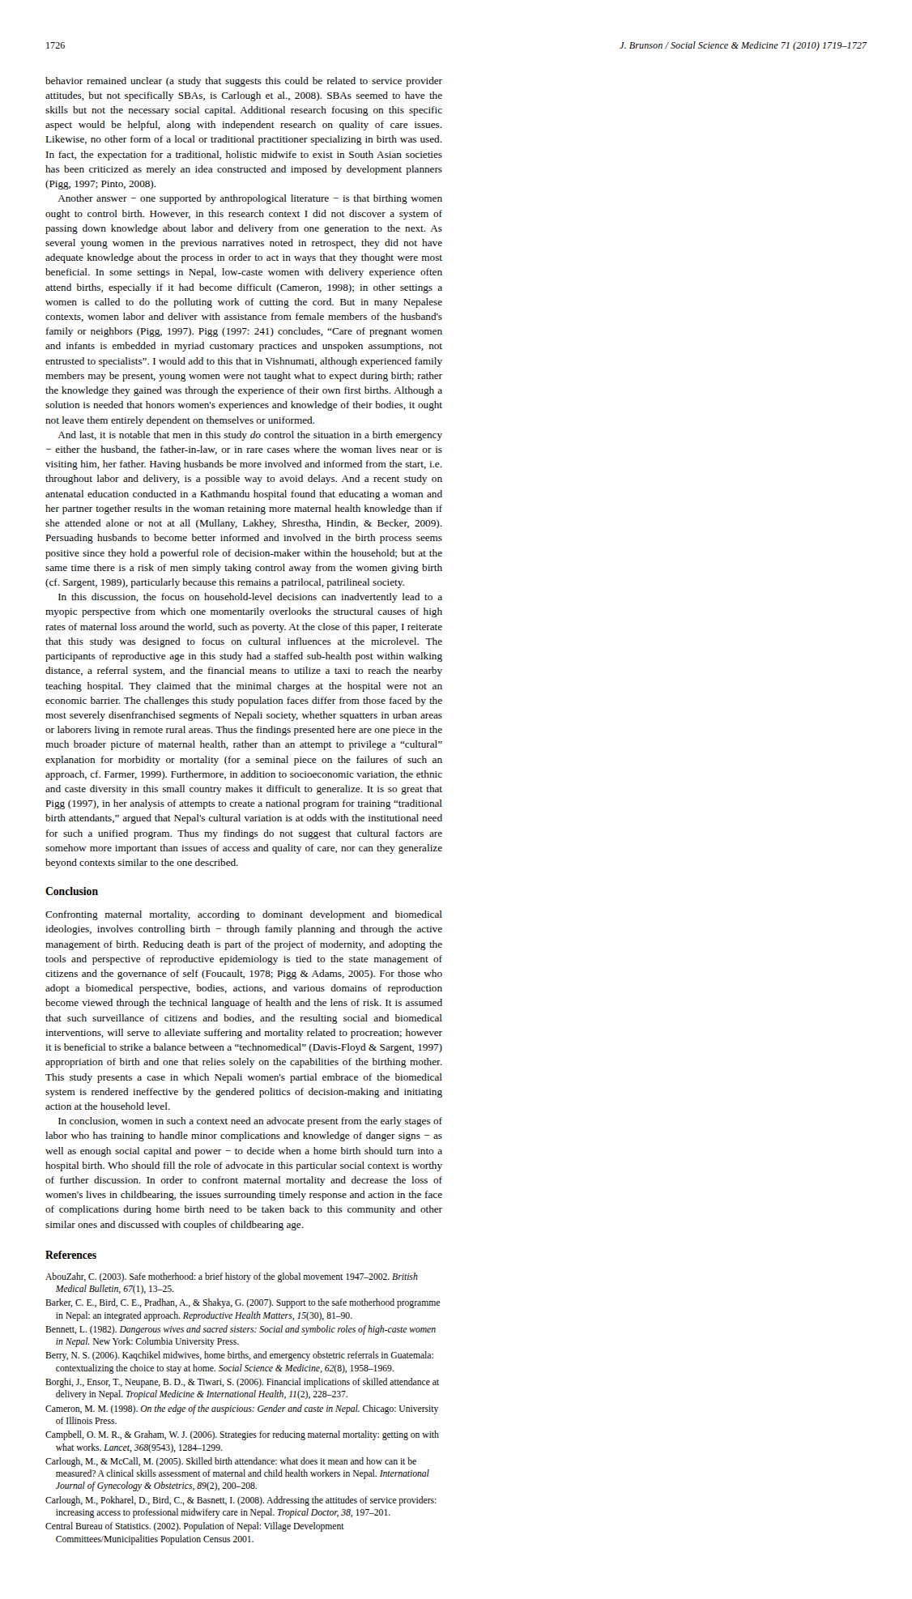1726 J. Brunson / Social Science & Medicine 71 (2010) 1719–1727
behavior remained unclear (a study that suggests this could be related to service provider attitudes, but not specifically SBAs, is Carlough et al., 2008). SBAs seemed to have the skills but not the necessary social capital. Additional research focusing on this specific aspect would be helpful, along with independent research on quality of care issues. Likewise, no other form of a local or traditional practitioner specializing in birth was used. In fact, the expectation for a traditional, holistic midwife to exist in South Asian societies has been criticized as merely an idea constructed and imposed by development planners (Pigg, 1997; Pinto, 2008).
Another answer − one supported by anthropological literature − is that birthing women ought to control birth. However, in this research context I did not discover a system of passing down knowledge about labor and delivery from one generation to the next. As several young women in the previous narratives noted in retrospect, they did not have adequate knowledge about the process in order to act in ways that they thought were most beneficial. In some settings in Nepal, low-caste women with delivery experience often attend births, especially if it had become difficult (Cameron, 1998); in other settings a women is called to do the polluting work of cutting the cord. But in many Nepalese contexts, women labor and deliver with assistance from female members of the husband's family or neighbors (Pigg, 1997). Pigg (1997: 241) concludes, “Care of pregnant women and infants is embedded in myriad customary practices and unspoken assumptions, not entrusted to specialists”. I would add to this that in Vishnumati, although experienced family members may be present, young women were not taught what to expect during birth; rather the knowledge they gained was through the experience of their own first births. Although a solution is needed that honors women's experiences and knowledge of their bodies, it ought not leave them entirely dependent on themselves or uniformed.
And last, it is notable that men in this study do control the situation in a birth emergency − either the husband, the father-in-law, or in rare cases where the woman lives near or is visiting him, her father. Having husbands be more involved and informed from the start, i.e. throughout labor and delivery, is a possible way to avoid delays. And a recent study on antenatal education conducted in a Kathmandu hospital found that educating a woman and her partner together results in the woman retaining more maternal health knowledge than if she attended alone or not at all (Mullany, Lakhey, Shrestha, Hindin, & Becker, 2009). Persuading husbands to become better informed and involved in the birth process seems positive since they hold a powerful role of decision-maker within the household; but at the same time there is a risk of men simply taking control away from the women giving birth (cf. Sargent, 1989), particularly because this remains a patrilocal, patrilineal society.
In this discussion, the focus on household-level decisions can inadvertently lead to a myopic perspective from which one momentarily overlooks the structural causes of high rates of maternal loss around the world, such as poverty. At the close of this paper, I reiterate that this study was designed to focus on cultural influences at the microlevel. The participants of reproductive age in this study had a staffed sub-health post within walking distance, a referral system, and the financial means to utilize a taxi to reach the nearby teaching hospital. They claimed that the minimal charges at the hospital were not an economic barrier. The challenges this study population faces differ from those faced by the most severely disenfranchised segments of Nepali society, whether squatters in urban areas or laborers living in remote rural areas. Thus the findings presented here are one piece in the much broader picture of maternal health, rather than an attempt to privilege a “cultural” explanation for morbidity or mortality (for a seminal piece on the failures of such an approach, cf. Farmer, 1999). Furthermore, in addition to socioeconomic variation, the ethnic and caste diversity in this small country makes it difficult to generalize. It is so great that Pigg (1997), in her analysis of attempts to create a national program for training “traditional birth attendants,” argued that Nepal's cultural variation is at odds with the institutional need for such a unified program. Thus my findings do not suggest that cultural factors are somehow more important than issues of access and quality of care, nor can they generalize beyond contexts similar to the one described.
Conclusion
Confronting maternal mortality, according to dominant development and biomedical ideologies, involves controlling birth − through family planning and through the active management of birth. Reducing death is part of the project of modernity, and adopting the tools and perspective of reproductive epidemiology is tied to the state management of citizens and the governance of self (Foucault, 1978; Pigg & Adams, 2005). For those who adopt a biomedical perspective, bodies, actions, and various domains of reproduction become viewed through the technical language of health and the lens of risk. It is assumed that such surveillance of citizens and bodies, and the resulting social and biomedical interventions, will serve to alleviate suffering and mortality related to procreation; however it is beneficial to strike a balance between a “technomedical” (Davis-Floyd & Sargent, 1997) appropriation of birth and one that relies solely on the capabilities of the birthing mother. This study presents a case in which Nepali women's partial embrace of the biomedical system is rendered ineffective by the gendered politics of decision-making and initiating action at the household level.
In conclusion, women in such a context need an advocate present from the early stages of labor who has training to handle minor complications and knowledge of danger signs − as well as enough social capital and power − to decide when a home birth should turn into a hospital birth. Who should fill the role of advocate in this particular social context is worthy of further discussion. In order to confront maternal mortality and decrease the loss of women's lives in childbearing, the issues surrounding timely response and action in the face of complications during home birth need to be taken back to this community and other similar ones and discussed with couples of childbearing age.
References
AbouZahr, C. (2003). Safe motherhood: a brief history of the global movement 1947–2002. British Medical Bulletin, 67(1), 13–25.
Barker, C. E., Bird, C. E., Pradhan, A., & Shakya, G. (2007). Support to the safe motherhood programme in Nepal: an integrated approach. Reproductive Health Matters, 15(30), 81–90.
Bennett, L. (1982). Dangerous wives and sacred sisters: Social and symbolic roles of high-caste women in Nepal. New York: Columbia University Press.
Berry, N. S. (2006). Kaqchikel midwives, home births, and emergency obstetric referrals in Guatemala: contextualizing the choice to stay at home. Social Science & Medicine, 62(8), 1958–1969.
Borghi, J., Ensor, T., Neupane, B. D., & Tiwari, S. (2006). Financial implications of skilled attendance at delivery in Nepal. Tropical Medicine & International Health, 11(2), 228–237.
Cameron, M. M. (1998). On the edge of the auspicious: Gender and caste in Nepal. Chicago: University of Illinois Press.
Campbell, O. M. R., & Graham, W. J. (2006). Strategies for reducing maternal mortality: getting on with what works. Lancet, 368(9543), 1284–1299.
Carlough, M., & McCall, M. (2005). Skilled birth attendance: what does it mean and how can it be measured? A clinical skills assessment of maternal and child health workers in Nepal. International Journal of Gynecology & Obstetrics, 89(2), 200–208.
Carlough, M., Pokharel, D., Bird, C., & Basnett, I. (2008). Addressing the attitudes of service providers: increasing access to professional midwifery care in Nepal. Tropical Doctor, 38, 197–201.
Central Bureau of Statistics. (2002). Population of Nepal: Village Development Committees/Municipalities Population Census 2001.